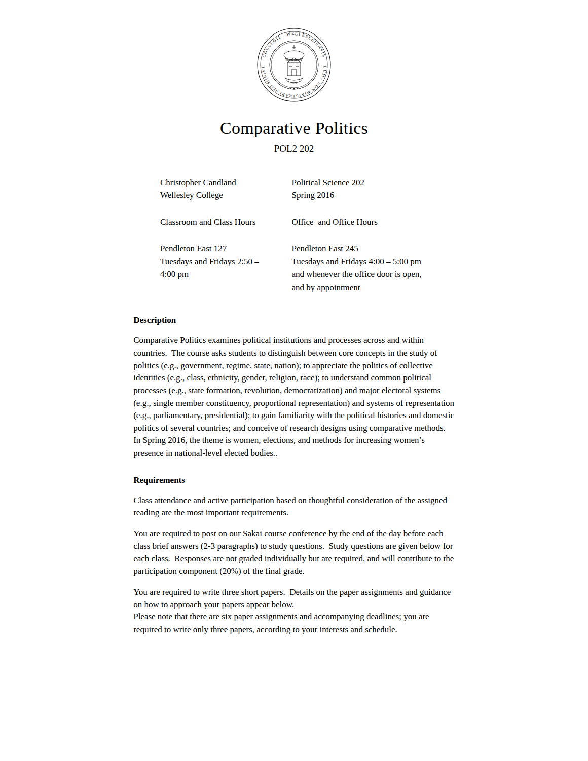COLLEGII · WELLESLEIENSIS SIGILLUM · NON MINISTRARI SED MINISTRARE PAX ET VITA 1870
Comparative Politics
POL2 202
| Christopher Candland Wellesley College | Political Science 202 Spring 2016 |
| Classroom and Class Hours | Office and Office Hours |
| Pendleton East 127 Tuesdays and Fridays 2:50 – 4:00 pm | Pendleton East 245 Tuesdays and Fridays 4:00 – 5:00 pm and whenever the office door is open, and by appointment |
Description
Comparative Politics examines political institutions and processes across and within countries. The course asks students to distinguish between core concepts in the study of politics (e.g., government, regime, state, nation); to appreciate the politics of collective identities (e.g., class, ethnicity, gender, religion, race); to understand common political processes (e.g., state formation, revolution, democratization) and major electoral systems (e.g., single member constituency, proportional representation) and systems of representation (e.g., parliamentary, presidential); to gain familiarity with the political histories and domestic politics of several countries; and conceive of research designs using comparative methods. In Spring 2016, the theme is women, elections, and methods for increasing women’s presence in national-level elected bodies..
Requirements
Class attendance and active participation based on thoughtful consideration of the assigned reading are the most important requirements.
You are required to post on our Sakai course conference by the end of the day before each class brief answers (2-3 paragraphs) to study questions. Study questions are given below for each class. Responses are not graded individually but are required, and will contribute to the participation component (20%) of the final grade.
You are required to write three short papers. Details on the paper assignments and guidance on how to approach your papers appear below.
Please note that there are six paper assignments and accompanying deadlines; you are required to write only three papers, according to your interests and schedule.